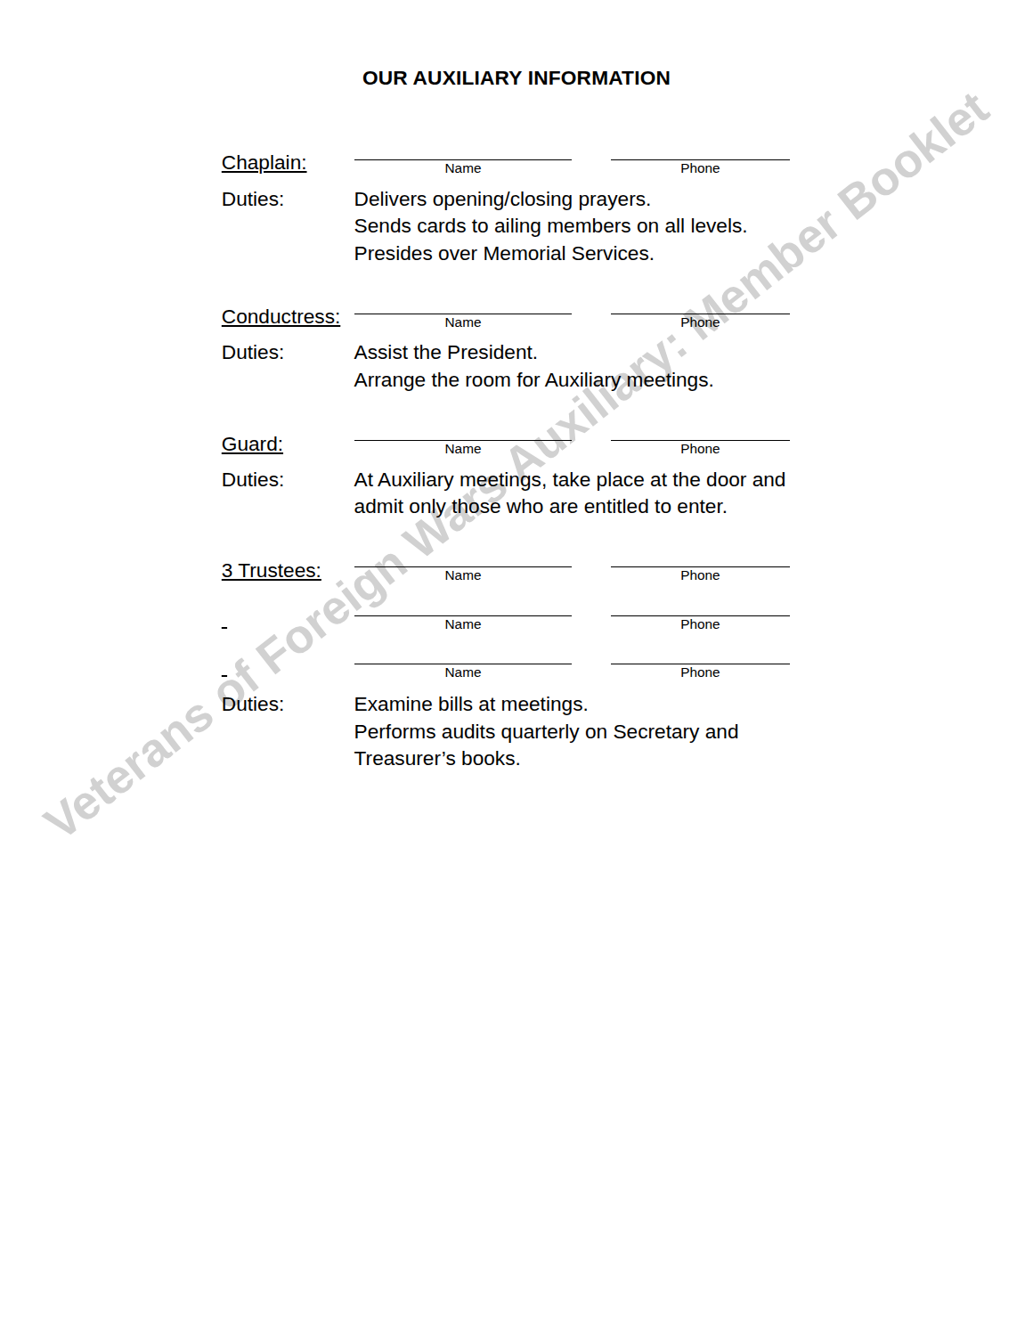Veterans of Foreign Wars Auxiliary: Member Booklet
OUR AUXILIARY INFORMATION
Chaplain:
Name
Phone
Duties:
Delivers opening/closing prayers.
Sends cards to ailing members on all levels.
Presides over Memorial Services.
Conductress:
Name
Phone
Duties:
Assist the President.
Arrange the room for Auxiliary meetings.
Guard:
Name
Phone
Duties:
At Auxiliary meetings, take place at the door and admit only those who are entitled to enter.
3 Trustees:
Name
Phone
Name
Phone
Name
Phone
Duties:
Examine bills at meetings.
Performs audits quarterly on Secretary and Treasurer’s books.